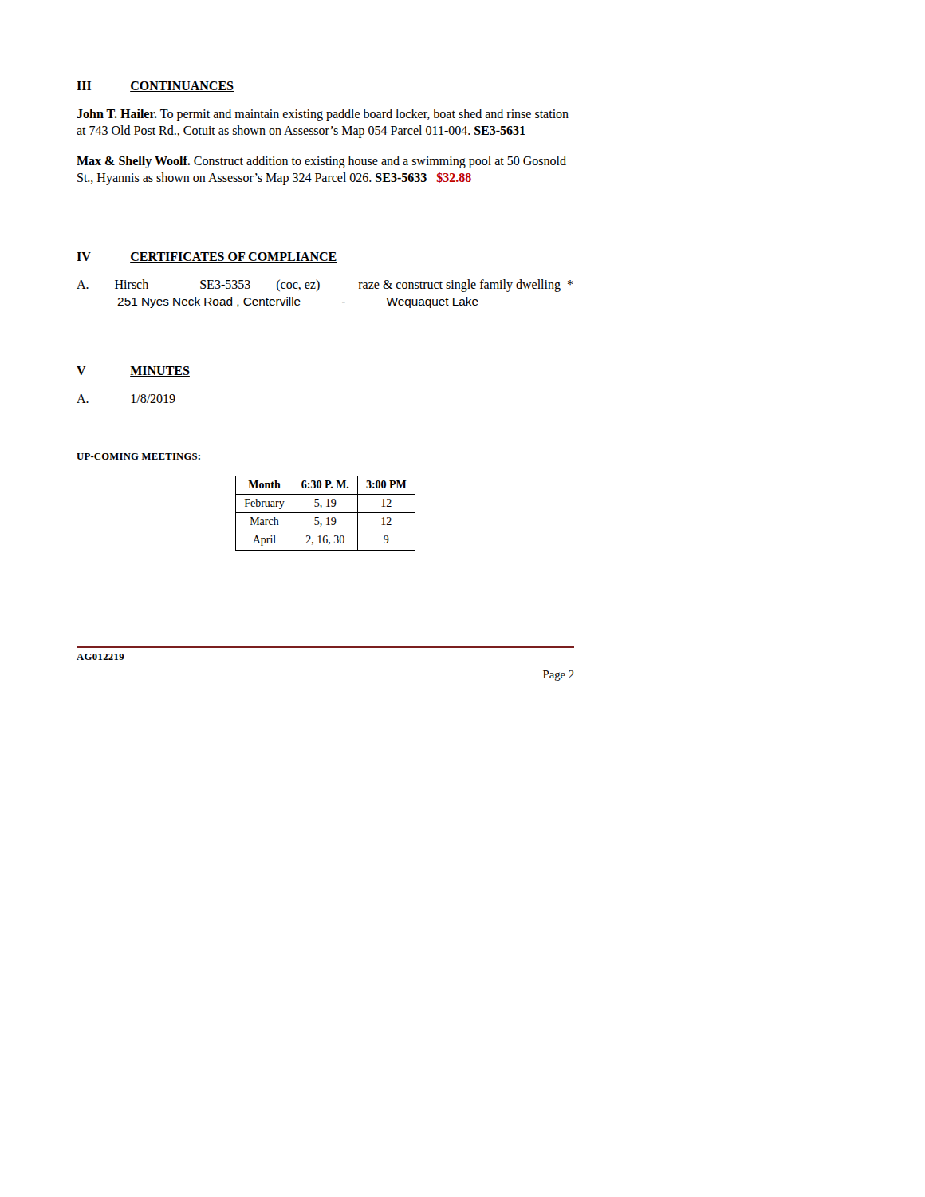IIICONTINUANCES
John T. Hailer. To permit and maintain existing paddle board locker, boat shed and rinse station at 743 Old Post Rd., Cotuit as shown on Assessor’s Map 054 Parcel 011-004. SE3-5631
Max & Shelly Woolf. Construct addition to existing house and a swimming pool at 50 Gosnold St., Hyannis as shown on Assessor’s Map 324 Parcel 026. SE3-5633 $32.88
IVCERTIFICATES OF COMPLIANCE
A. Hirsch SE3-5353 (coc, ez) raze & construct single family dwelling * 251 Nyes Neck Road , Centerville - Wequaquet Lake
VMINUTES
A. 1/8/2019
UP-COMING MEETINGS:
| Month | 6:30 P. M. | 3:00 PM |
| --- | --- | --- |
| February | 5, 19 | 12 |
| March | 5, 19 | 12 |
| April | 2, 16, 30 | 9 |
AG012219
Page 2